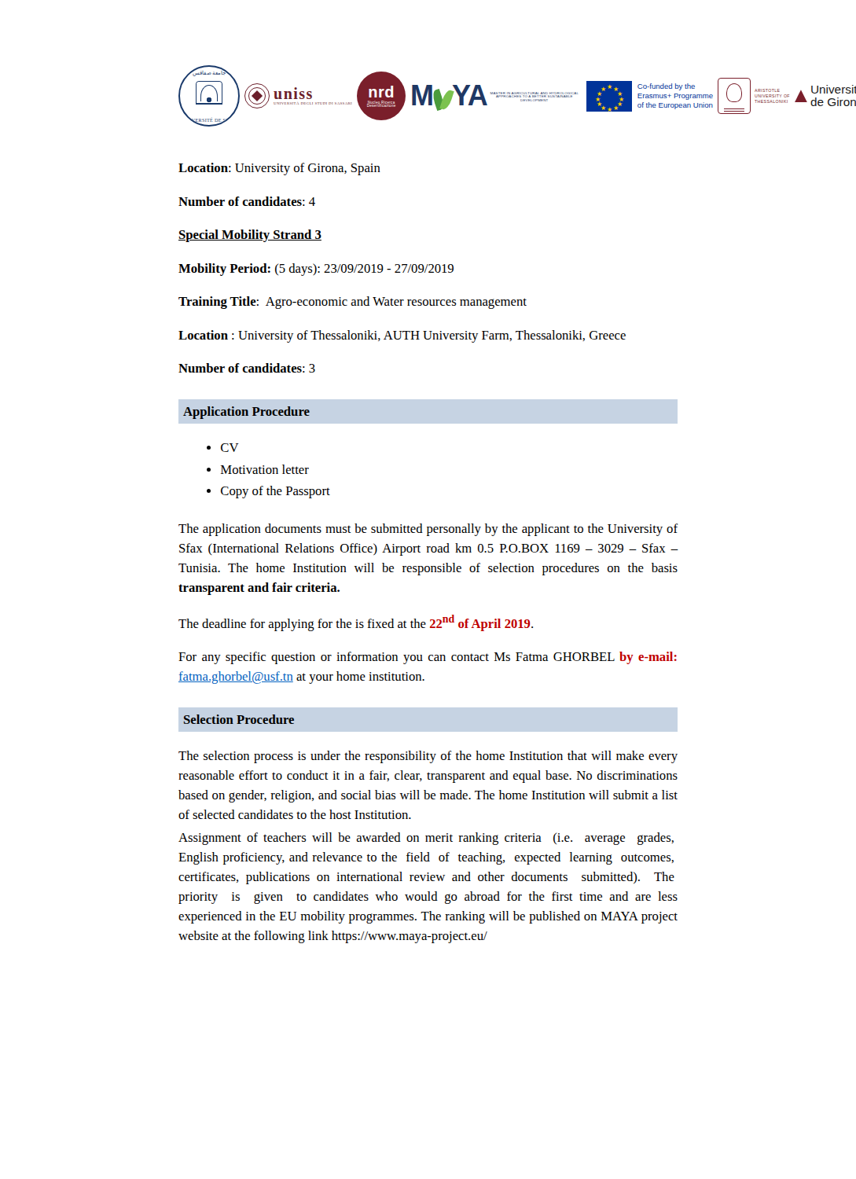جامعة صفاقس
UNIVERSITÉ DE SFAX
uniss
Università degli Studi di Sassari
nrd
Nucleo Ricerca Desertificazione
M YA
MASTER IN AGRICULTURAL AND HYDROLOGICAL APPROACHES TO A BETTER SUSTAINABLE DEVELOPMENT
★ ★ ★ ★ ★ ★ ★ ★ ★ ★ ★ ★
Co-funded by the
Erasmus+ Programme
of the European Union
Aristotle
University of
Thessaloniki
Universitat de Girona
Location: University of Girona, Spain
Number of candidates: 4
Special Mobility Strand 3
Mobility Period: (5 days): 23/09/2019 - 27/09/2019
Training Title: Agro-economic and Water resources management
Location : University of Thessaloniki, AUTH University Farm, Thessaloniki, Greece
Number of candidates: 3
Application Procedure
CV
Motivation letter
Copy of the Passport
The application documents must be submitted personally by the applicant to the University of Sfax (International Relations Office) Airport road km 0.5 P.O.BOX 1169 – 3029 – Sfax – Tunisia. The home Institution will be responsible of selection procedures on the basis transparent and fair criteria.
The deadline for applying for the is fixed at the 22nd of April 2019.
For any specific question or information you can contact Ms Fatma GHORBEL by e-mail: fatma.ghorbel@usf.tn at your home institution.
Selection Procedure
The selection process is under the responsibility of the home Institution that will make every reasonable effort to conduct it in a fair, clear, transparent and equal base. No discriminations based on gender, religion, and social bias will be made. The home Institution will submit a list of selected candidates to the host Institution.
Assignment of teachers will be awarded on merit ranking criteria (i.e. average grades, English proficiency, and relevance to the field of teaching, expected learning outcomes, certificates, publications on international review and other documents submitted). The priority is given to candidates who would go abroad for the first time and are less experienced in the EU mobility programmes. The ranking will be published on MAYA project website at the following link https://www.maya-project.eu/